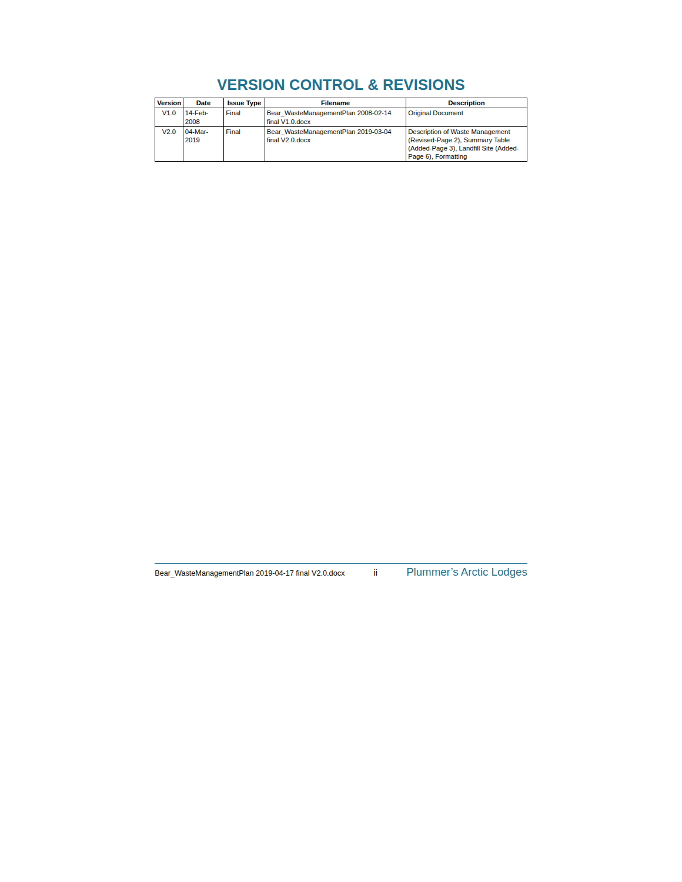VERSION CONTROL & REVISIONS
| Version | Date | Issue Type | Filename | Description |
| --- | --- | --- | --- | --- |
| V1.0 | 14-Feb-2008 | Final | Bear_WasteManagementPlan 2008-02-14 final V1.0.docx | Original Document |
| V2.0 | 04-Mar-2019 | Final | Bear_WasteManagementPlan 2019-03-04 final V2.0.docx | Description of Waste Management (Revised-Page 2), Summary Table (Added-Page 3), Landfill Site (Added-Page 6), Formatting |
Bear_WasteManagementPlan 2019-04-17 final V2.0.docx
ii
Plummer’s Arctic Lodges